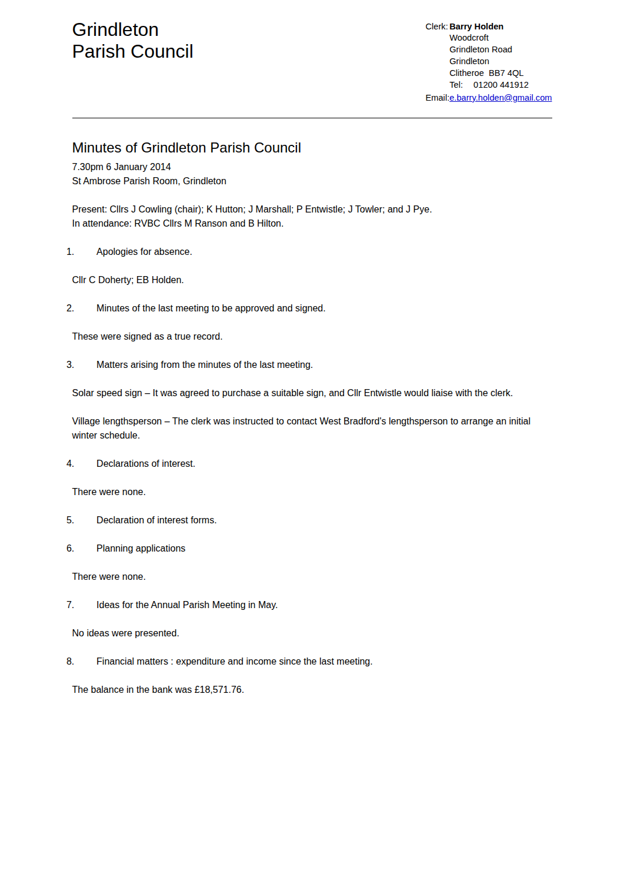Grindleton
Parish Council
| Clerk: | Barry Holden |
| | Woodcroft |
| | Grindleton Road |
| | Grindleton |
| | Clitheroe BB7 4QL |
| | Tel: 01200 441912 |
| Email: | e.barry.holden@gmail.com |
Minutes of Grindleton Parish Council
7.30pm 6 January 2014
St Ambrose Parish Room, Grindleton
Present: Cllrs J Cowling (chair); K Hutton; J Marshall; P Entwistle; J Towler; and J Pye.
In attendance: RVBC Cllrs M Ranson and B Hilton.
Apologies for absence.
Cllr C Doherty; EB Holden.
Minutes of the last meeting to be approved and signed.
These were signed as a true record.
Matters arising from the minutes of the last meeting.
Solar speed sign – It was agreed to purchase a suitable sign, and Cllr Entwistle would liaise with the clerk.
Village lengthsperson – The clerk was instructed to contact West Bradford's lengthsperson to arrange an initial winter schedule.
Declarations of interest.
There were none.
Declaration of interest forms.
Planning applications
There were none.
Ideas for the Annual Parish Meeting in May.
No ideas were presented.
Financial matters : expenditure and income since the last meeting.
The balance in the bank was £18,571.76.